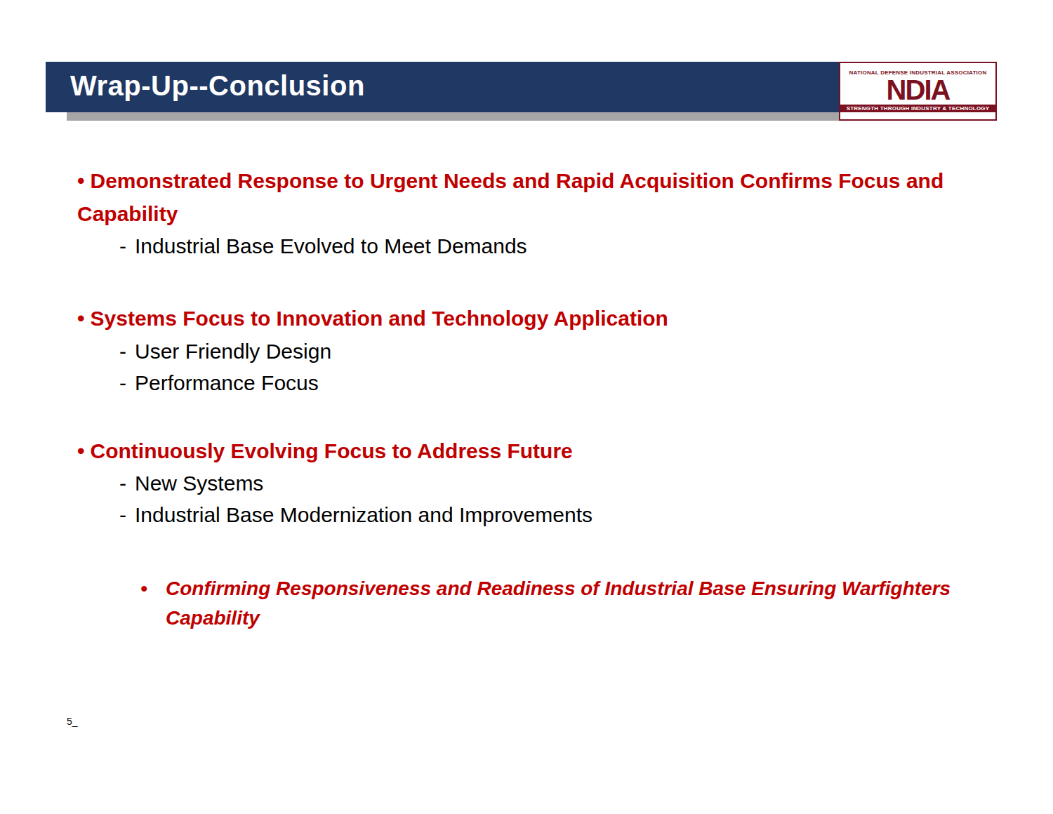Wrap-Up--Conclusion
NATIONAL DEFENSE INDUSTRIAL ASSOCIATION
NDIA
STRENGTH THROUGH INDUSTRY & TECHNOLOGY
•Demonstrated Response to Urgent Needs and Rapid Acquisition Confirms Focus and Capability
-Industrial Base Evolved to Meet Demands
•Systems Focus to Innovation and Technology Application
-User Friendly Design
-Performance Focus
•Continuously Evolving Focus to Address Future
-New Systems
-Industrial Base Modernization and Improvements
Confirming Responsiveness and Readiness of Industrial Base Ensuring Warfighters Capability
5_